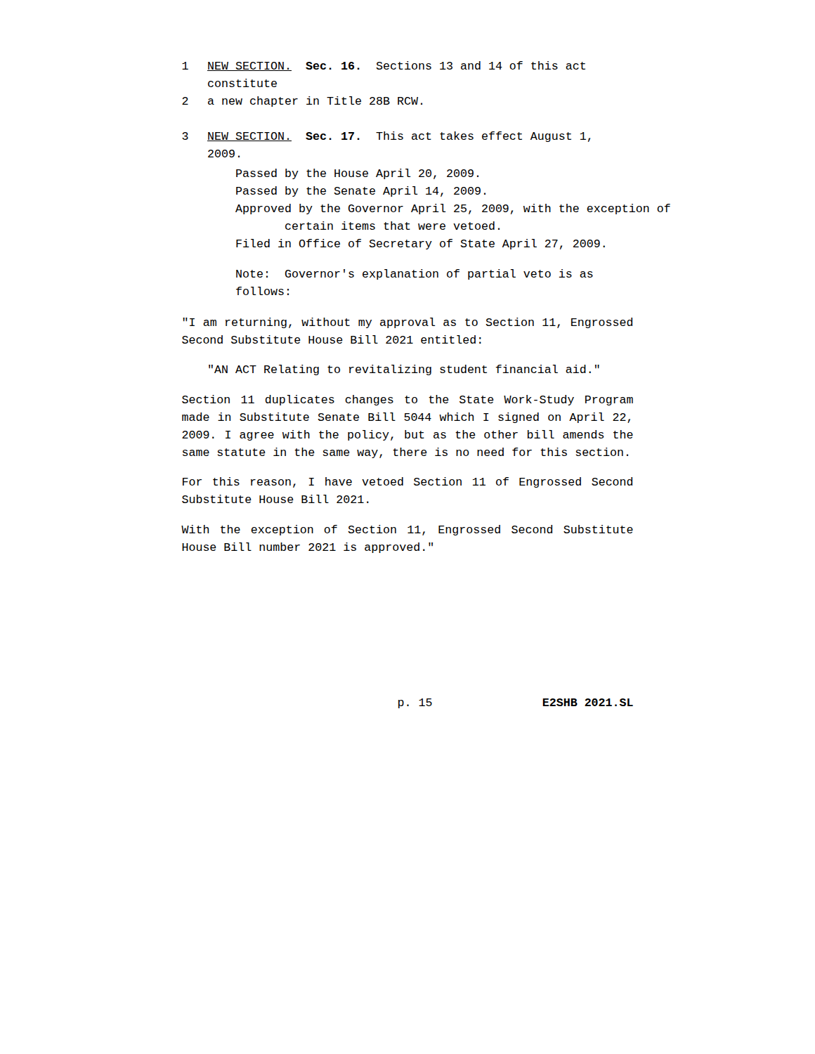1 NEW SECTION. Sec. 16. Sections 13 and 14 of this act constitute
2 a new chapter in Title 28B RCW.
3 NEW SECTION. Sec. 17. This act takes effect August 1, 2009.
Passed by the House April 20, 2009. Passed by the Senate April 14, 2009. Approved by the Governor April 25, 2009, with the exception ofcertain items that were vetoed. Filed in Office of Secretary of State April 27, 2009.
Note: Governor's explanation of partial veto is as follows:
"I am returning, without my approval as to Section 11, Engrossed Second Substitute House Bill 2021 entitled:
"AN ACT Relating to revitalizing student financial aid."
Section 11 duplicates changes to the State Work-Study Program made in Substitute Senate Bill 5044 which I signed on April 22, 2009. I agree with the policy, but as the other bill amends the same statute in the same way, there is no need for this section.
For this reason, I have vetoed Section 11 of Engrossed Second Substitute House Bill 2021.
With the exception of Section 11, Engrossed Second Substitute House Bill number 2021 is approved."
p. 15 E2SHB 2021.SL